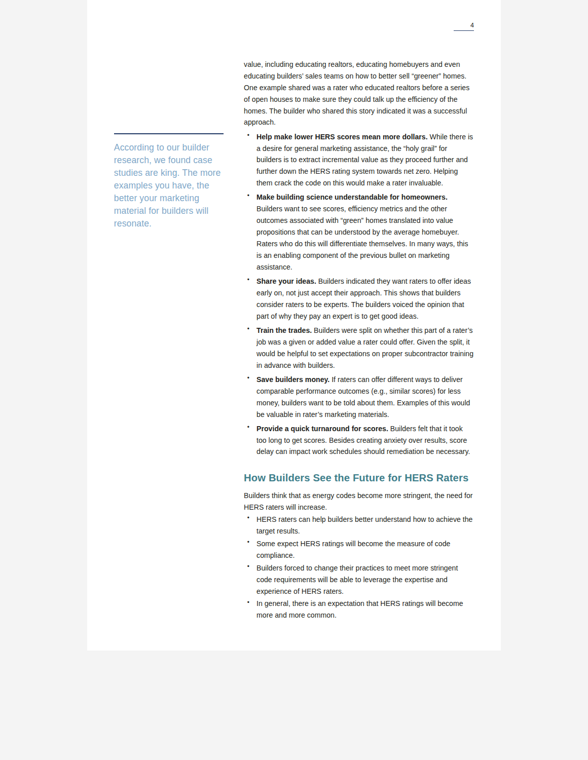4
According to our builder research, we found case studies are king. The more examples you have, the better your marketing material for builders will resonate.
value, including educating realtors, educating homebuyers and even educating builders’ sales teams on how to better sell “greener” homes. One example shared was a rater who educated realtors before a series of open houses to make sure they could talk up the efficiency of the homes. The builder who shared this story indicated it was a successful approach.
Help make lower HERS scores mean more dollars. While there is a desire for general marketing assistance, the “holy grail” for builders is to extract incremental value as they proceed further and further down the HERS rating system towards net zero. Helping them crack the code on this would make a rater invaluable.
Make building science understandable for homeowners. Builders want to see scores, efficiency metrics and the other outcomes associated with “green” homes translated into value propositions that can be understood by the average homebuyer. Raters who do this will differentiate themselves. In many ways, this is an enabling component of the previous bullet on marketing assistance.
Share your ideas. Builders indicated they want raters to offer ideas early on, not just accept their approach. This shows that builders consider raters to be experts. The builders voiced the opinion that part of why they pay an expert is to get good ideas.
Train the trades. Builders were split on whether this part of a rater’s job was a given or added value a rater could offer. Given the split, it would be helpful to set expectations on proper subcontractor training in advance with builders.
Save builders money. If raters can offer different ways to deliver comparable performance outcomes (e.g., similar scores) for less money, builders want to be told about them. Examples of this would be valuable in rater’s marketing materials.
Provide a quick turnaround for scores. Builders felt that it took too long to get scores. Besides creating anxiety over results, score delay can impact work schedules should remediation be necessary.
How Builders See the Future for HERS Raters
Builders think that as energy codes become more stringent, the need for HERS raters will increase.
HERS raters can help builders better understand how to achieve the target results.
Some expect HERS ratings will become the measure of code compliance.
Builders forced to change their practices to meet more stringent code requirements will be able to leverage the expertise and experience of HERS raters.
In general, there is an expectation that HERS ratings will become more and more common.